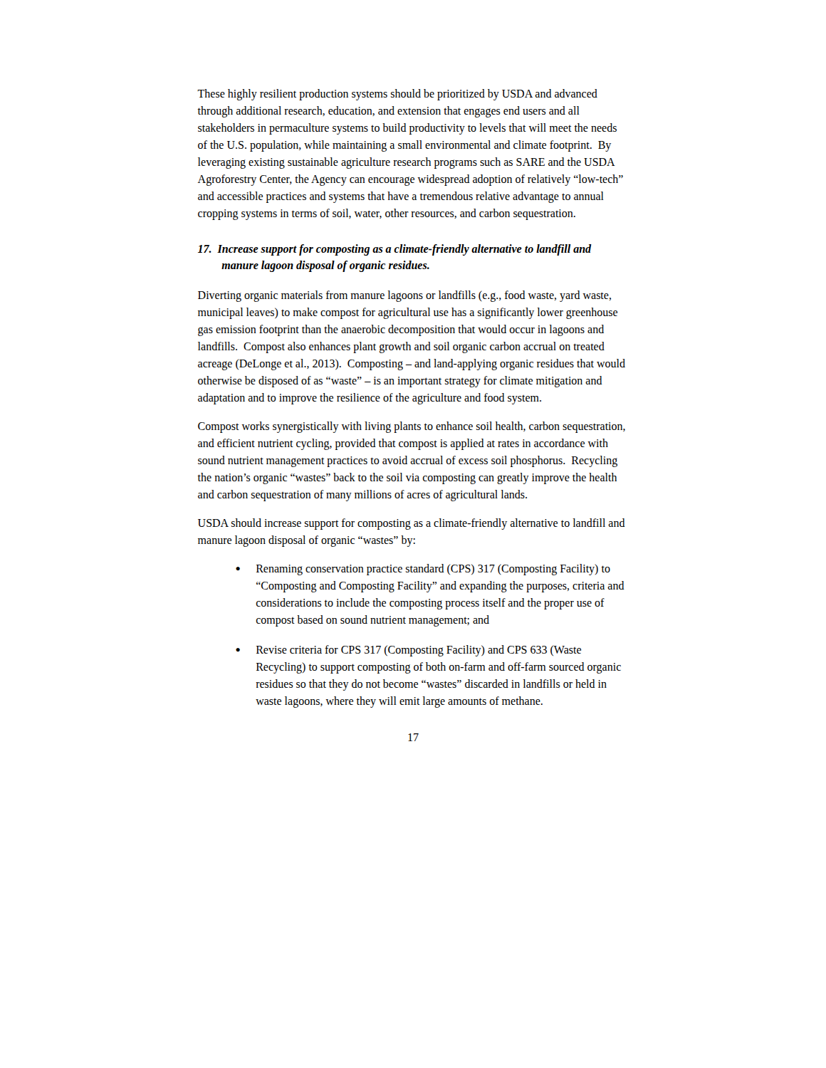These highly resilient production systems should be prioritized by USDA and advanced through additional research, education, and extension that engages end users and all stakeholders in permaculture systems to build productivity to levels that will meet the needs of the U.S. population, while maintaining a small environmental and climate footprint. By leveraging existing sustainable agriculture research programs such as SARE and the USDA Agroforestry Center, the Agency can encourage widespread adoption of relatively “low-tech” and accessible practices and systems that have a tremendous relative advantage to annual cropping systems in terms of soil, water, other resources, and carbon sequestration.
17. Increase support for composting as a climate-friendly alternative to landfill and manure lagoon disposal of organic residues.
Diverting organic materials from manure lagoons or landfills (e.g., food waste, yard waste, municipal leaves) to make compost for agricultural use has a significantly lower greenhouse gas emission footprint than the anaerobic decomposition that would occur in lagoons and landfills. Compost also enhances plant growth and soil organic carbon accrual on treated acreage (DeLonge et al., 2013). Composting – and land-applying organic residues that would otherwise be disposed of as “waste” – is an important strategy for climate mitigation and adaptation and to improve the resilience of the agriculture and food system.
Compost works synergistically with living plants to enhance soil health, carbon sequestration, and efficient nutrient cycling, provided that compost is applied at rates in accordance with sound nutrient management practices to avoid accrual of excess soil phosphorus. Recycling the nation’s organic “wastes” back to the soil via composting can greatly improve the health and carbon sequestration of many millions of acres of agricultural lands.
USDA should increase support for composting as a climate-friendly alternative to landfill and manure lagoon disposal of organic “wastes” by:
Renaming conservation practice standard (CPS) 317 (Composting Facility) to “Composting and Composting Facility” and expanding the purposes, criteria and considerations to include the composting process itself and the proper use of compost based on sound nutrient management; and
Revise criteria for CPS 317 (Composting Facility) and CPS 633 (Waste Recycling) to support composting of both on-farm and off-farm sourced organic residues so that they do not become “wastes” discarded in landfills or held in waste lagoons, where they will emit large amounts of methane.
17